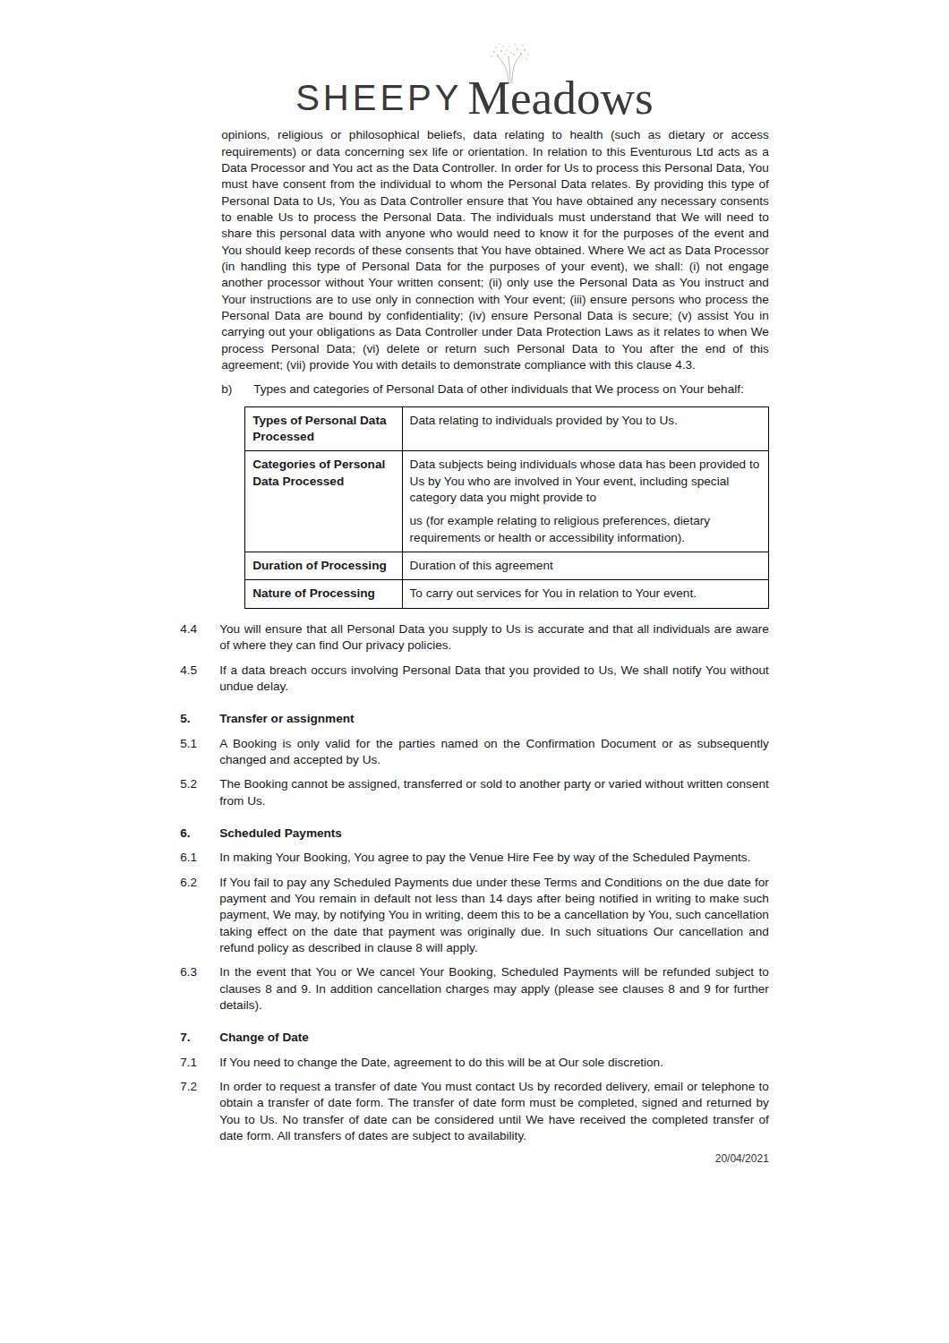SHEEPY Meadows
opinions, religious or philosophical beliefs, data relating to health (such as dietary or access requirements) or data concerning sex life or orientation. In relation to this Eventurous Ltd acts as a Data Processor and You act as the Data Controller. In order for Us to process this Personal Data, You must have consent from the individual to whom the Personal Data relates. By providing this type of Personal Data to Us, You as Data Controller ensure that You have obtained any necessary consents to enable Us to process the Personal Data. The individuals must understand that We will need to share this personal data with anyone who would need to know it for the purposes of the event and You should keep records of these consents that You have obtained. Where We act as Data Processor (in handling this type of Personal Data for the purposes of your event), we shall: (i) not engage another processor without Your written consent; (ii) only use the Personal Data as You instruct and Your instructions are to use only in connection with Your event; (iii) ensure persons who process the Personal Data are bound by confidentiality; (iv) ensure Personal Data is secure; (v) assist You in carrying out your obligations as Data Controller under Data Protection Laws as it relates to when We process Personal Data; (vi) delete or return such Personal Data to You after the end of this agreement; (vii) provide You with details to demonstrate compliance with this clause 4.3.
b)
Types and categories of Personal Data of other individuals that We process on Your behalf:
| Types of Personal Data Processed | Data relating to individuals provided by You to Us. |
| Categories of Personal Data Processed | Data subjects being individuals whose data has been provided to Us by You who are involved in Your event, including special category data you might provide to us (for example relating to religious preferences, dietary requirements or health or accessibility information). |
| Duration of Processing | Duration of this agreement |
| Nature of Processing | To carry out services for You in relation to Your event. |
4.4
You will ensure that all Personal Data you supply to Us is accurate and that all individuals are aware of where they can find Our privacy policies.
4.5
If a data breach occurs involving Personal Data that you provided to Us, We shall notify You without undue delay.
5. Transfer or assignment
5.1
A Booking is only valid for the parties named on the Confirmation Document or as subsequently changed and accepted by Us.
5.2
The Booking cannot be assigned, transferred or sold to another party or varied without written consent from Us.
6. Scheduled Payments
6.1
In making Your Booking, You agree to pay the Venue Hire Fee by way of the Scheduled Payments.
6.2
If You fail to pay any Scheduled Payments due under these Terms and Conditions on the due date for payment and You remain in default not less than 14 days after being notified in writing to make such payment, We may, by notifying You in writing, deem this to be a cancellation by You, such cancellation taking effect on the date that payment was originally due. In such situations Our cancellation and refund policy as described in clause 8 will apply.
6.3
In the event that You or We cancel Your Booking, Scheduled Payments will be refunded subject to clauses 8 and 9. In addition cancellation charges may apply (please see clauses 8 and 9 for further details).
7. Change of Date
7.1
If You need to change the Date, agreement to do this will be at Our sole discretion.
7.2
In order to request a transfer of date You must contact Us by recorded delivery, email or telephone to obtain a transfer of date form. The transfer of date form must be completed, signed and returned by You to Us. No transfer of date can be considered until We have received the completed transfer of date form. All transfers of dates are subject to availability.
20/04/2021